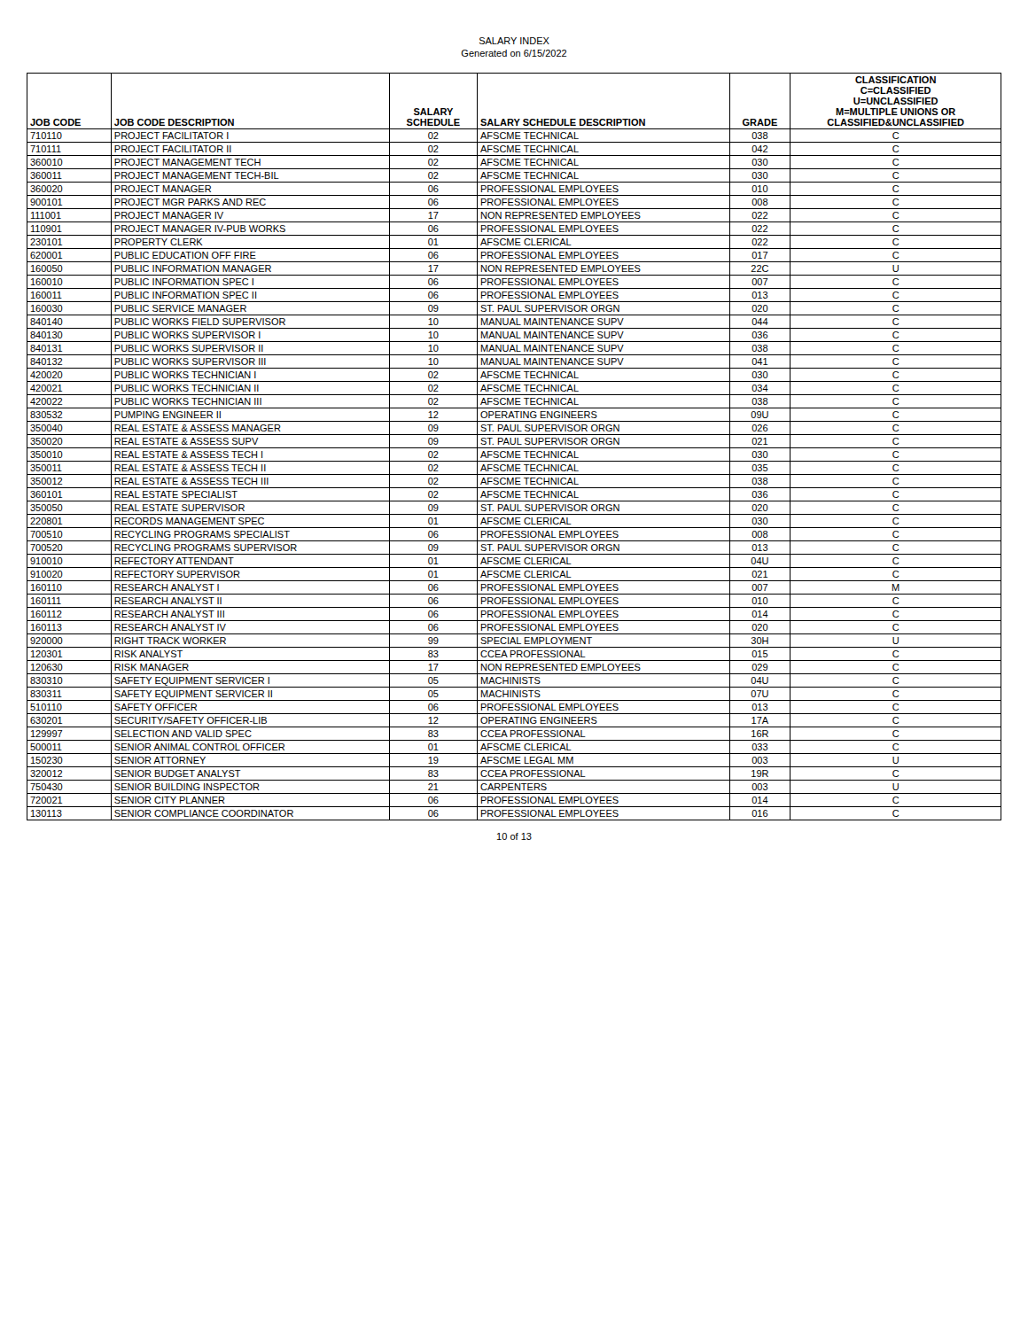SALARY INDEX
Generated on 6/15/2022
| JOB CODE | JOB CODE DESCRIPTION | SALARY SCHEDULE | SALARY SCHEDULE DESCRIPTION | GRADE | CLASSIFICATION C=CLASSIFIED U=UNCLASSIFIED M=MULTIPLE UNIONS OR CLASSIFIED&UNCLASSIFIED |
| --- | --- | --- | --- | --- | --- |
| 710110 | PROJECT FACILITATOR I | 02 | AFSCME TECHNICAL | 038 | C |
| 710111 | PROJECT FACILITATOR II | 02 | AFSCME TECHNICAL | 042 | C |
| 360010 | PROJECT MANAGEMENT TECH | 02 | AFSCME TECHNICAL | 030 | C |
| 360011 | PROJECT MANAGEMENT TECH-BIL | 02 | AFSCME TECHNICAL | 030 | C |
| 360020 | PROJECT MANAGER | 06 | PROFESSIONAL EMPLOYEES | 010 | C |
| 900101 | PROJECT MGR PARKS AND REC | 06 | PROFESSIONAL EMPLOYEES | 008 | C |
| 111001 | PROJECT MANAGER IV | 17 | NON REPRESENTED EMPLOYEES | 022 | C |
| 110901 | PROJECT MANAGER IV-PUB WORKS | 06 | PROFESSIONAL EMPLOYEES | 022 | C |
| 230101 | PROPERTY CLERK | 01 | AFSCME CLERICAL | 022 | C |
| 620001 | PUBLIC EDUCATION OFF FIRE | 06 | PROFESSIONAL EMPLOYEES | 017 | C |
| 160050 | PUBLIC INFORMATION MANAGER | 17 | NON REPRESENTED EMPLOYEES | 22C | U |
| 160010 | PUBLIC INFORMATION SPEC I | 06 | PROFESSIONAL EMPLOYEES | 007 | C |
| 160011 | PUBLIC INFORMATION SPEC II | 06 | PROFESSIONAL EMPLOYEES | 013 | C |
| 160030 | PUBLIC SERVICE MANAGER | 09 | ST. PAUL SUPERVISOR ORGN | 020 | C |
| 840140 | PUBLIC WORKS FIELD SUPERVISOR | 10 | MANUAL MAINTENANCE SUPV | 044 | C |
| 840130 | PUBLIC WORKS SUPERVISOR I | 10 | MANUAL MAINTENANCE SUPV | 036 | C |
| 840131 | PUBLIC WORKS SUPERVISOR II | 10 | MANUAL MAINTENANCE SUPV | 038 | C |
| 840132 | PUBLIC WORKS SUPERVISOR III | 10 | MANUAL MAINTENANCE SUPV | 041 | C |
| 420020 | PUBLIC WORKS TECHNICIAN I | 02 | AFSCME TECHNICAL | 030 | C |
| 420021 | PUBLIC WORKS TECHNICIAN II | 02 | AFSCME TECHNICAL | 034 | C |
| 420022 | PUBLIC WORKS TECHNICIAN III | 02 | AFSCME TECHNICAL | 038 | C |
| 830532 | PUMPING ENGINEER II | 12 | OPERATING ENGINEERS | 09U | C |
| 350040 | REAL ESTATE & ASSESS MANAGER | 09 | ST. PAUL SUPERVISOR ORGN | 026 | C |
| 350020 | REAL ESTATE & ASSESS SUPV | 09 | ST. PAUL SUPERVISOR ORGN | 021 | C |
| 350010 | REAL ESTATE & ASSESS TECH I | 02 | AFSCME TECHNICAL | 030 | C |
| 350011 | REAL ESTATE & ASSESS TECH II | 02 | AFSCME TECHNICAL | 035 | C |
| 350012 | REAL ESTATE & ASSESS TECH III | 02 | AFSCME TECHNICAL | 038 | C |
| 360101 | REAL ESTATE SPECIALIST | 02 | AFSCME TECHNICAL | 036 | C |
| 350050 | REAL ESTATE SUPERVISOR | 09 | ST. PAUL SUPERVISOR ORGN | 020 | C |
| 220801 | RECORDS MANAGEMENT SPEC | 01 | AFSCME CLERICAL | 030 | C |
| 700510 | RECYCLING PROGRAMS SPECIALIST | 06 | PROFESSIONAL EMPLOYEES | 008 | C |
| 700520 | RECYCLING PROGRAMS SUPERVISOR | 09 | ST. PAUL SUPERVISOR ORGN | 013 | C |
| 910010 | REFECTORY ATTENDANT | 01 | AFSCME CLERICAL | 04U | C |
| 910020 | REFECTORY SUPERVISOR | 01 | AFSCME CLERICAL | 021 | C |
| 160110 | RESEARCH ANALYST I | 06 | PROFESSIONAL EMPLOYEES | 007 | M |
| 160111 | RESEARCH ANALYST II | 06 | PROFESSIONAL EMPLOYEES | 010 | C |
| 160112 | RESEARCH ANALYST III | 06 | PROFESSIONAL EMPLOYEES | 014 | C |
| 160113 | RESEARCH ANALYST IV | 06 | PROFESSIONAL EMPLOYEES | 020 | C |
| 920000 | RIGHT TRACK WORKER | 99 | SPECIAL EMPLOYMENT | 30H | U |
| 120301 | RISK ANALYST | 83 | CCEA PROFESSIONAL | 015 | C |
| 120630 | RISK MANAGER | 17 | NON REPRESENTED EMPLOYEES | 029 | C |
| 830310 | SAFETY EQUIPMENT SERVICER I | 05 | MACHINISTS | 04U | C |
| 830311 | SAFETY EQUIPMENT SERVICER II | 05 | MACHINISTS | 07U | C |
| 510110 | SAFETY OFFICER | 06 | PROFESSIONAL EMPLOYEES | 013 | C |
| 630201 | SECURITY/SAFETY OFFICER-LIB | 12 | OPERATING ENGINEERS | 17A | C |
| 129997 | SELECTION AND VALID SPEC | 83 | CCEA PROFESSIONAL | 16R | C |
| 500011 | SENIOR ANIMAL CONTROL OFFICER | 01 | AFSCME CLERICAL | 033 | C |
| 150230 | SENIOR ATTORNEY | 19 | AFSCME LEGAL MM | 003 | U |
| 320012 | SENIOR BUDGET ANALYST | 83 | CCEA PROFESSIONAL | 19R | C |
| 750430 | SENIOR BUILDING INSPECTOR | 21 | CARPENTERS | 003 | U |
| 720021 | SENIOR CITY PLANNER | 06 | PROFESSIONAL EMPLOYEES | 014 | C |
| 130113 | SENIOR COMPLIANCE COORDINATOR | 06 | PROFESSIONAL EMPLOYEES | 016 | C |
10 of 13